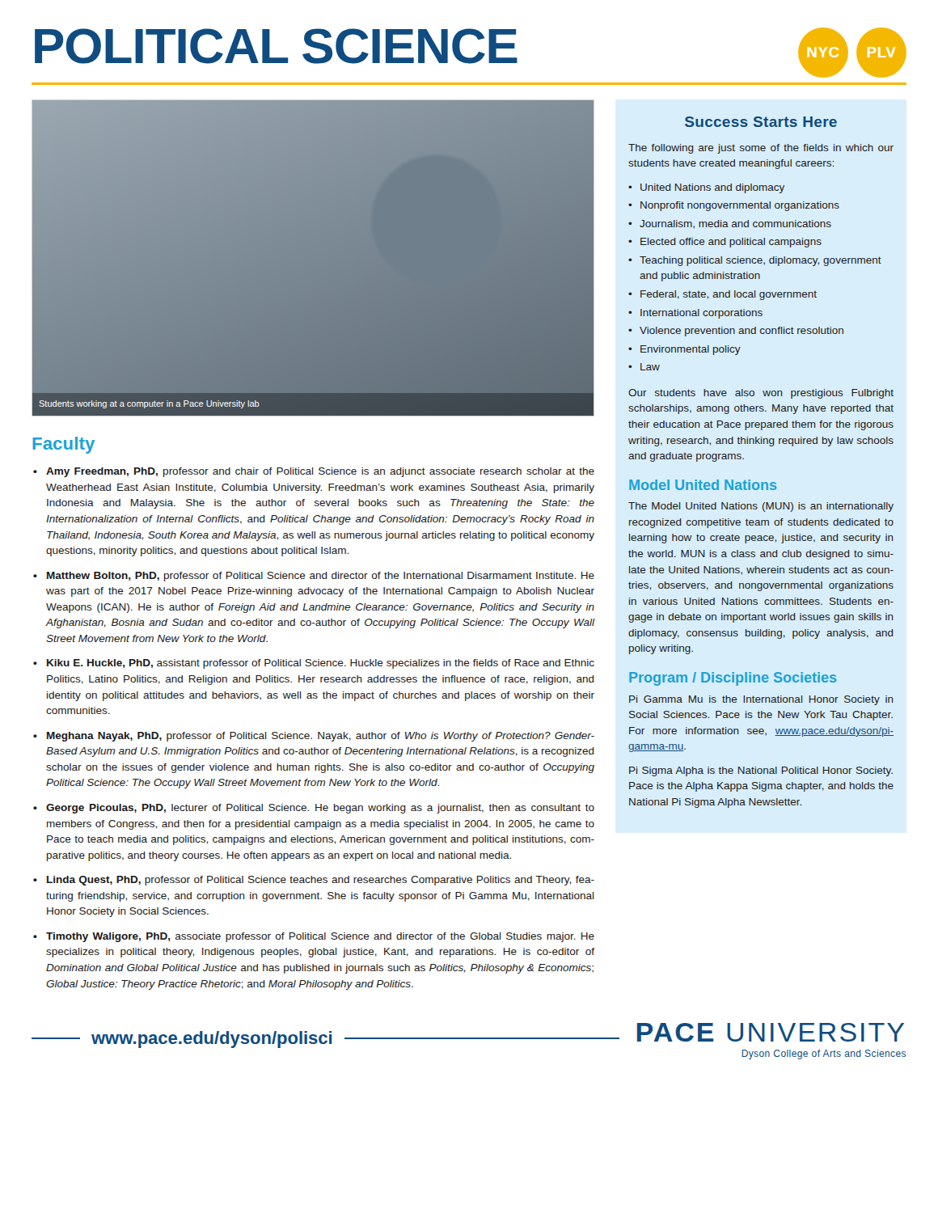Political Science
NYC PLV
Faculty
Amy Freedman, PhD, professor and chair of Political Science is an adjunct associate research scholar at the Weatherhead East Asian Institute, Columbia University. Freedman’s work examines Southeast Asia, primarily Indonesia and Malaysia. She is the author of several books such as Threatening the State: the Internationalization of Internal Conflicts, and Political Change and Consolidation: Democracy’s Rocky Road in Thailand, Indonesia, South Korea and Malaysia, as well as numerous journal articles relating to political economy questions, minority politics, and questions about political Islam.
Matthew Bolton, PhD, professor of Political Science and director of the International Disarmament Institute. He was part of the 2017 Nobel Peace Prize-winning advocacy of the International Campaign to Abolish Nuclear Weapons (ICAN). He is author of Foreign Aid and Landmine Clearance: Governance, Politics and Security in Afghanistan, Bosnia and Sudan and co-editor and co-author of Occupying Political Science: The Occupy Wall Street Movement from New York to the World.
Kiku E. Huckle, PhD, assistant professor of Political Science. Huckle specializes in the fields of Race and Ethnic Politics, Latino Politics, and Religion and Politics. Her research addresses the influence of race, religion, and identity on political attitudes and behaviors, as well as the impact of churches and places of worship on their communities.
Meghana Nayak, PhD, professor of Political Science. Nayak, author of Who is Worthy of Protection? Gender-Based Asylum and U.S. Immigration Politics and co-author of Decentering International Relations, is a recognized scholar on the issues of gender violence and human rights. She is also co-editor and co-author of Occupying Political Science: The Occupy Wall Street Movement from New York to the World.
George Picoulas, PhD, lecturer of Political Science. He began working as a journalist, then as consultant to members of Congress, and then for a presidential campaign as a media specialist in 2004. In 2005, he came to Pace to teach media and politics, campaigns and elections, American government and political institutions, comparative politics, and theory courses. He often appears as an expert on local and national media.
Linda Quest, PhD, professor of Political Science teaches and researches Comparative Politics and Theory, featuring friendship, service, and corruption in government. She is faculty sponsor of Pi Gamma Mu, International Honor Society in Social Sciences.
Timothy Waligore, PhD, associate professor of Political Science and director of the Global Studies major. He specializes in political theory, Indigenous peoples, global justice, Kant, and reparations. He is co-editor of Domination and Global Political Justice and has published in journals such as Politics, Philosophy & Economics; Global Justice: Theory Practice Rhetoric; and Moral Philosophy and Politics.
Success Starts Here
The following are just some of the fields in which our students have created meaningful careers:
United Nations and diplomacy
Nonprofit nongovernmental organizations
Journalism, media and communications
Elected office and political campaigns
Teaching political science, diplomacy, government and public administration
Federal, state, and local government
International corporations
Violence prevention and conflict resolution
Environmental policy
Law
Our students have also won prestigious Fulbright scholarships, among others. Many have reported that their education at Pace prepared them for the rigorous writing, research, and thinking required by law schools and graduate programs.
Model United Nations
The Model United Nations (MUN) is an internationally recognized competitive team of students dedicated to learning how to create peace, justice, and security in the world. MUN is a class and club designed to simulate the United Nations, wherein students act as countries, observers, and nongovernmental organizations in various United Nations committees. Students engage in debate on important world issues gain skills in diplomacy, consensus building, policy analysis, and policy writing.
Program / Discipline Societies
Pi Gamma Mu is the International Honor Society in Social Sciences. Pace is the New York Tau Chapter. For more information see, www.pace.edu/dyson/pi-gamma-mu.
Pi Sigma Alpha is the National Political Honor Society. Pace is the Alpha Kappa Sigma chapter, and holds the National Pi Sigma Alpha Newsletter.
www.pace.edu/dyson/polisci
PACE UNIVERSITY
Dyson College of Arts and Sciences